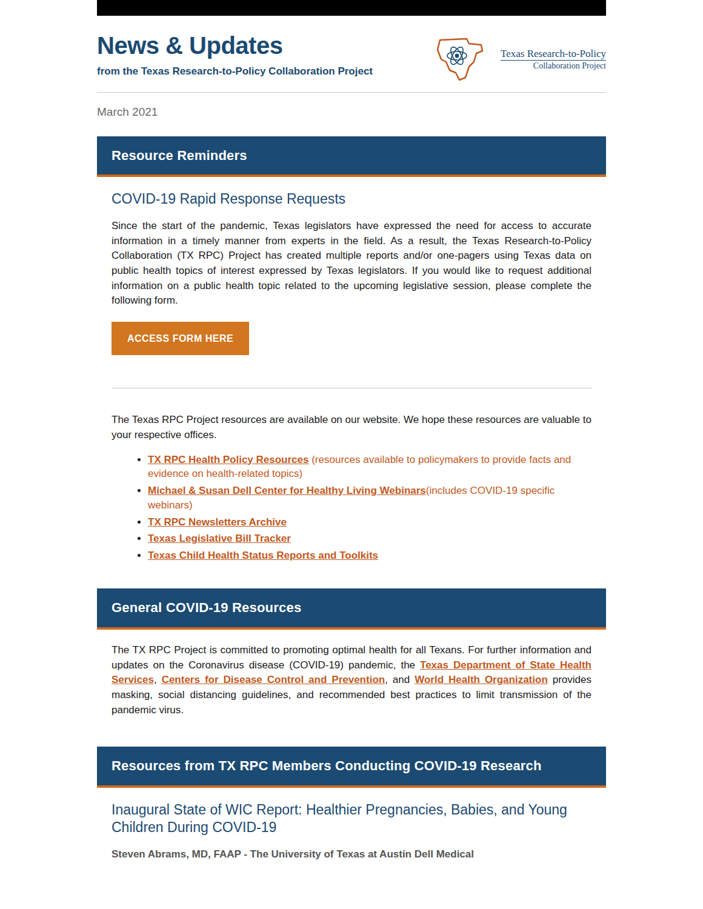News & Updates
from the Texas Research-to-Policy Collaboration Project
Texas Research-to-Policy Collaboration Project
March 2021
Resource Reminders
COVID-19 Rapid Response Requests
Since the start of the pandemic, Texas legislators have expressed the need for access to accurate information in a timely manner from experts in the field. As a result, the Texas Research-to-Policy Collaboration (TX RPC) Project has created multiple reports and/or one-pagers using Texas data on public health topics of interest expressed by Texas legislators. If you would like to request additional information on a public health topic related to the upcoming legislative session, please complete the following form.
ACCESS FORM HERE
The Texas RPC Project resources are available on our website. We hope these resources are valuable to your respective offices.
TX RPC Health Policy Resources (resources available to policymakers to provide facts and evidence on health-related topics)
Michael & Susan Dell Center for Healthy Living Webinars(includes COVID-19 specific webinars)
TX RPC Newsletters Archive
Texas Legislative Bill Tracker
Texas Child Health Status Reports and Toolkits
General COVID-19 Resources
The TX RPC Project is committed to promoting optimal health for all Texans. For further information and updates on the Coronavirus disease (COVID-19) pandemic, the Texas Department of State Health Services, Centers for Disease Control and Prevention, and World Health Organization provides masking, social distancing guidelines, and recommended best practices to limit transmission of the pandemic virus.
Resources from TX RPC Members Conducting COVID-19 Research
Inaugural State of WIC Report: Healthier Pregnancies, Babies, and Young Children During COVID-19
Steven Abrams, MD, FAAP - The University of Texas at Austin Dell Medical